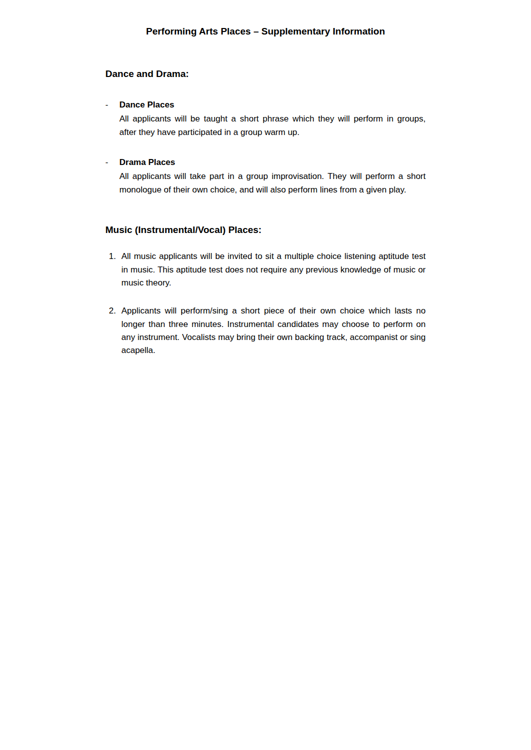Performing Arts Places – Supplementary Information
Dance and Drama:
-
Dance Places
All applicants will be taught a short phrase which they will perform in groups, after they have participated in a group warm up.
-
Drama Places
All applicants will take part in a group improvisation. They will perform a short monologue of their own choice, and will also perform lines from a given play.
Music (Instrumental/Vocal) Places:
All music applicants will be invited to sit a multiple choice listening aptitude test in music. This aptitude test does not require any previous knowledge of music or music theory.
Applicants will perform/sing a short piece of their own choice which lasts no longer than three minutes. Instrumental candidates may choose to perform on any instrument. Vocalists may bring their own backing track, accompanist or sing acapella.